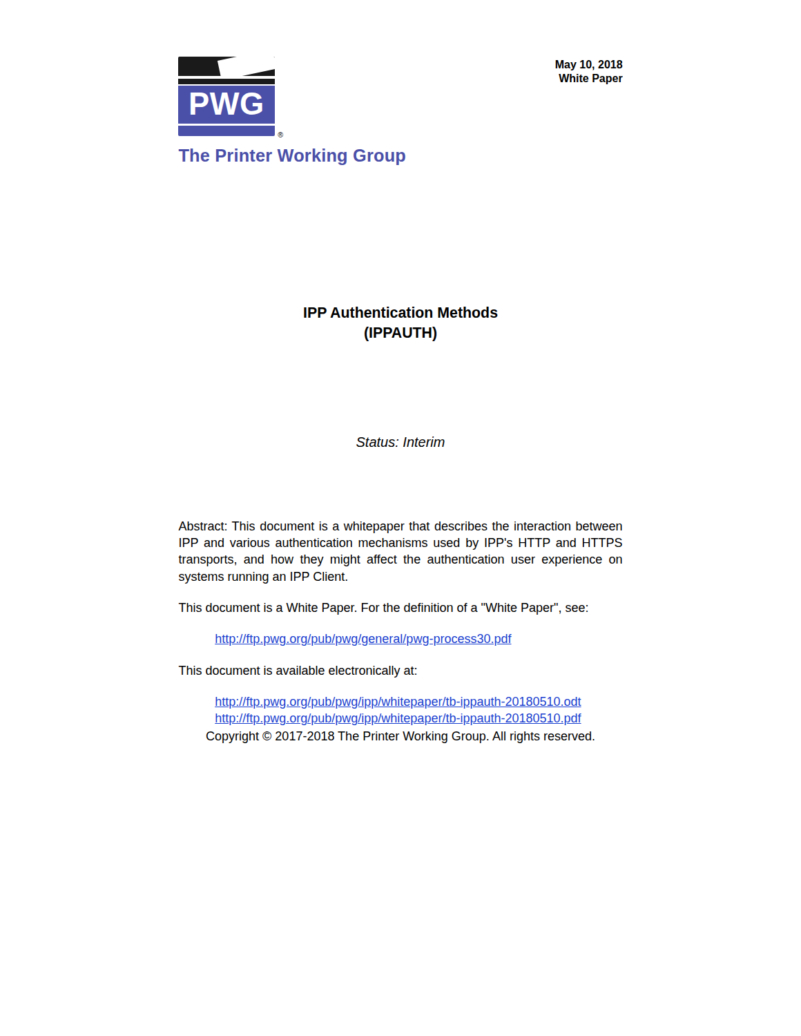PWG
®
The Printer Working Group
May 10, 2018
White Paper
IPP Authentication Methods
(IPPAUTH)
Status: Interim
Abstract: This document is a whitepaper that describes the interaction between IPP and various authentication mechanisms used by IPP's HTTP and HTTPS transports, and how they might affect the authentication user experience on systems running an IPP Client.
This document is a White Paper. For the definition of a "White Paper", see:
http://ftp.pwg.org/pub/pwg/general/pwg-process30.pdf
This document is available electronically at:
http://ftp.pwg.org/pub/pwg/ipp/whitepaper/tb-ippauth-20180510.odt http://ftp.pwg.org/pub/pwg/ipp/whitepaper/tb-ippauth-20180510.pdf
Copyright © 2017-2018 The Printer Working Group. All rights reserved.